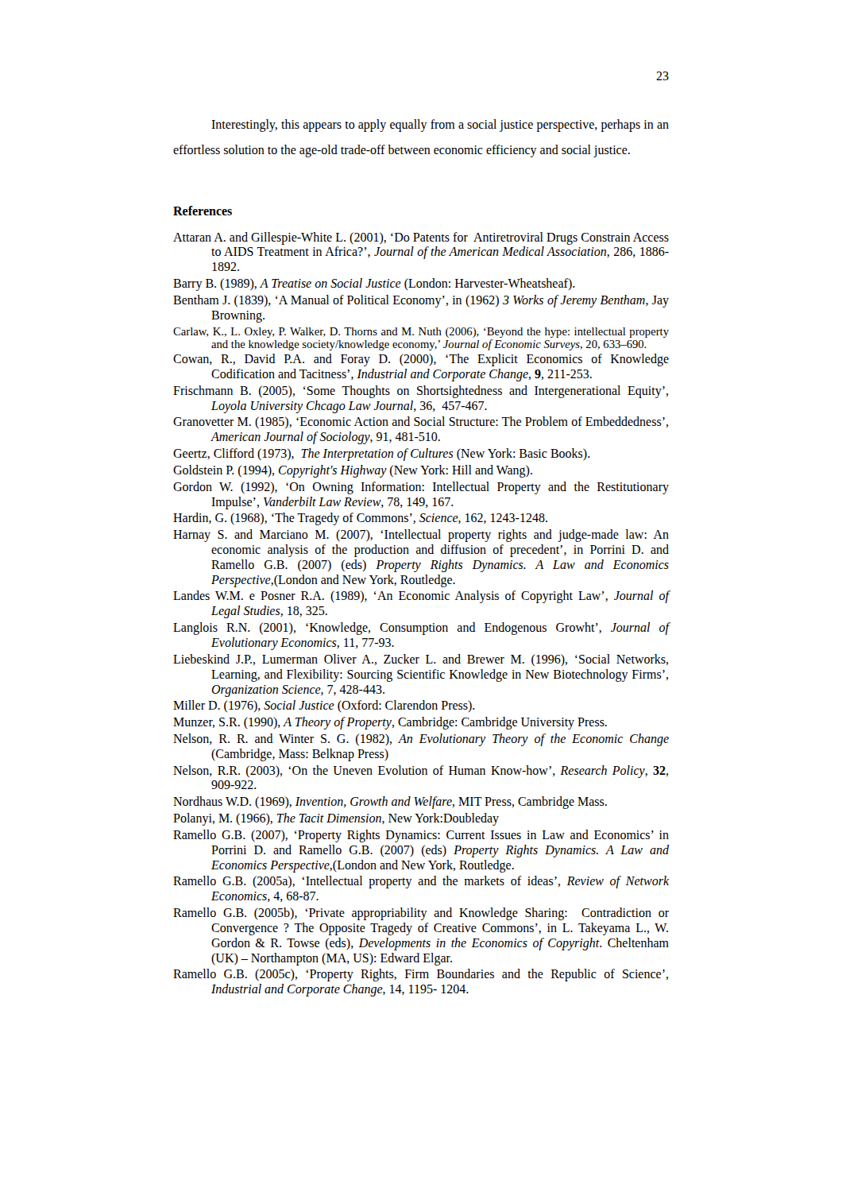23
Interestingly, this appears to apply equally from a social justice perspective, perhaps in an effortless solution to the age-old trade-off between economic efficiency and social justice.
References
Attaran A. and Gillespie-White L. (2001), ‘Do Patents for Antiretroviral Drugs Constrain Access to AIDS Treatment in Africa?’, Journal of the American Medical Association, 286, 1886-1892.
Barry B. (1989), A Treatise on Social Justice (London: Harvester-Wheatsheaf).
Bentham J. (1839), ‘A Manual of Political Economy’, in (1962) 3 Works of Jeremy Bentham, Jay Browning.
Carlaw, K., L. Oxley, P. Walker, D. Thorns and M. Nuth (2006), ‘Beyond the hype: intellectual property and the knowledge society/knowledge economy,’ Journal of Economic Surveys, 20, 633–690.
Cowan, R., David P.A. and Foray D. (2000), ‘The Explicit Economics of Knowledge Codification and Tacitness’, Industrial and Corporate Change, 9, 211-253.
Frischmann B. (2005), ‘Some Thoughts on Shortsightedness and Intergenerational Equity’, Loyola University Chcago Law Journal, 36, 457-467.
Granovetter M. (1985), ‘Economic Action and Social Structure: The Problem of Embeddedness’, American Journal of Sociology, 91, 481-510.
Geertz, Clifford (1973), The Interpretation of Cultures (New York: Basic Books).
Goldstein P. (1994), Copyright's Highway (New York: Hill and Wang).
Gordon W. (1992), ‘On Owning Information: Intellectual Property and the Restitutionary Impulse’, Vanderbilt Law Review, 78, 149, 167.
Hardin, G. (1968), ‘The Tragedy of Commons’, Science, 162, 1243-1248.
Harnay S. and Marciano M. (2007), ‘Intellectual property rights and judge-made law: An economic analysis of the production and diffusion of precedent’, in Porrini D. and Ramello G.B. (2007) (eds) Property Rights Dynamics. A Law and Economics Perspective,(London and New York, Routledge.
Landes W.M. e Posner R.A. (1989), ‘An Economic Analysis of Copyright Law’, Journal of Legal Studies, 18, 325.
Langlois R.N. (2001), ‘Knowledge, Consumption and Endogenous Growht’, Journal of Evolutionary Economics, 11, 77-93.
Liebeskind J.P., Lumerman Oliver A., Zucker L. and Brewer M. (1996), ‘Social Networks, Learning, and Flexibility: Sourcing Scientific Knowledge in New Biotechnology Firms’, Organization Science, 7, 428-443.
Miller D. (1976), Social Justice (Oxford: Clarendon Press).
Munzer, S.R. (1990), A Theory of Property, Cambridge: Cambridge University Press.
Nelson, R. R. and Winter S. G. (1982), An Evolutionary Theory of the Economic Change (Cambridge, Mass: Belknap Press)
Nelson, R.R. (2003), ‘On the Uneven Evolution of Human Know-how’, Research Policy, 32, 909-922.
Nordhaus W.D. (1969), Invention, Growth and Welfare, MIT Press, Cambridge Mass.
Polanyi, M. (1966), The Tacit Dimension, New York:Doubleday
Ramello G.B. (2007), ‘Property Rights Dynamics: Current Issues in Law and Economics’ in Porrini D. and Ramello G.B. (2007) (eds) Property Rights Dynamics. A Law and Economics Perspective,(London and New York, Routledge.
Ramello G.B. (2005a), ‘Intellectual property and the markets of ideas’, Review of Network Economics, 4, 68-87.
Ramello G.B. (2005b), ‘Private appropriability and Knowledge Sharing: Contradiction or Convergence ? The Opposite Tragedy of Creative Commons’, in L. Takeyama L., W. Gordon & R. Towse (eds), Developments in the Economics of Copyright. Cheltenham (UK) – Northampton (MA, US): Edward Elgar.
Ramello G.B. (2005c), ‘Property Rights, Firm Boundaries and the Republic of Science’, Industrial and Corporate Change, 14, 1195- 1204.